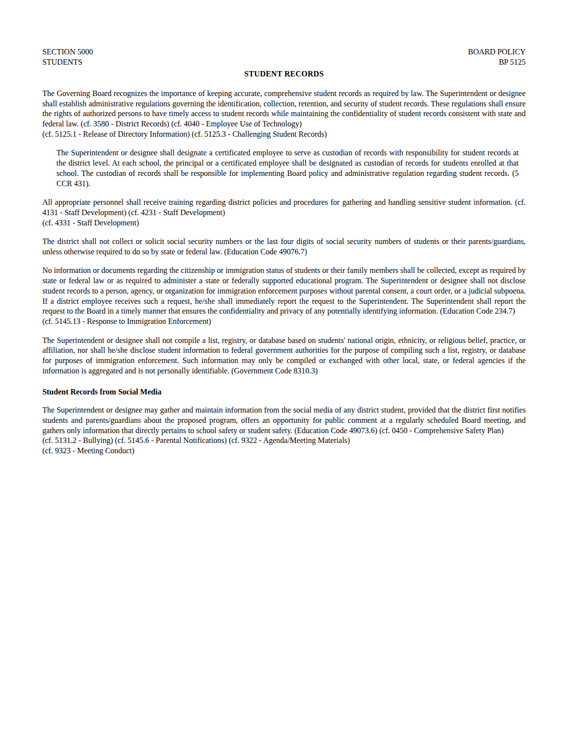| SECTION 5000 | BOARD POLICY |
| STUDENTS | BP 5125 |
Student Records
The Governing Board recognizes the importance of keeping accurate, comprehensive student records as required by law. The Superintendent or designee shall establish administrative regulations governing the identification, collection, retention, and security of student records. These regulations shall ensure the rights of authorized persons to have timely access to student records while maintaining the confidentiality of student records consistent with state and federal law. (cf. 3580 - District Records) (cf. 4040 - Employee Use of Technology)
(cf. 5125.1 - Release of Directory Information) (cf. 5125.3 - Challenging Student Records)
The Superintendent or designee shall designate a certificated employee to serve as custodian of records with responsibility for student records at the district level. At each school, the principal or a certificated employee shall be designated as custodian of records for students enrolled at that school. The custodian of records shall be responsible for implementing Board policy and administrative regulation regarding student records. (5 CCR 431).
All appropriate personnel shall receive training regarding district policies and procedures for gathering and handling sensitive student information. (cf. 4131 - Staff Development) (cf. 4231 - Staff Development)
(cf. 4331 - Staff Development)
The district shall not collect or solicit social security numbers or the last four digits of social security numbers of students or their parents/guardians, unless otherwise required to do so by state or federal law. (Education Code 49076.7)
No information or documents regarding the citizenship or immigration status of students or their family members shall be collected, except as required by state or federal law or as required to administer a state or federally supported educational program. The Superintendent or designee shall not disclose student records to a person, agency, or organization for immigration enforcement purposes without parental consent, a court order, or a judicial subpoena. If a district employee receives such a request, he/she shall immediately report the request to the Superintendent. The Superintendent shall report the request to the Board in a timely manner that ensures the confidentiality and privacy of any potentially identifying information. (Education Code 234.7)
(cf. 5145.13 - Response to Immigration Enforcement)
The Superintendent or designee shall not compile a list, registry, or database based on students' national origin, ethnicity, or religious belief, practice, or affiliation, nor shall he/she disclose student information to federal government authorities for the purpose of compiling such a list, registry, or database for purposes of immigration enforcement. Such information may only be compiled or exchanged with other local, state, or federal agencies if the information is aggregated and is not personally identifiable. (Government Code 8310.3)
Student Records from Social Media
The Superintendent or designee may gather and maintain information from the social media of any district student, provided that the district first notifies students and parents/guardians about the proposed program, offers an opportunity for public comment at a regularly scheduled Board meeting, and gathers only information that directly pertains to school safety or student safety. (Education Code 49073.6) (cf. 0450 - Comprehensive Safety Plan)
(cf. 5131.2 - Bullying) (cf. 5145.6 - Parental Notifications) (cf. 9322 - Agenda/Meeting Materials)
(cf. 9323 - Meeting Conduct)